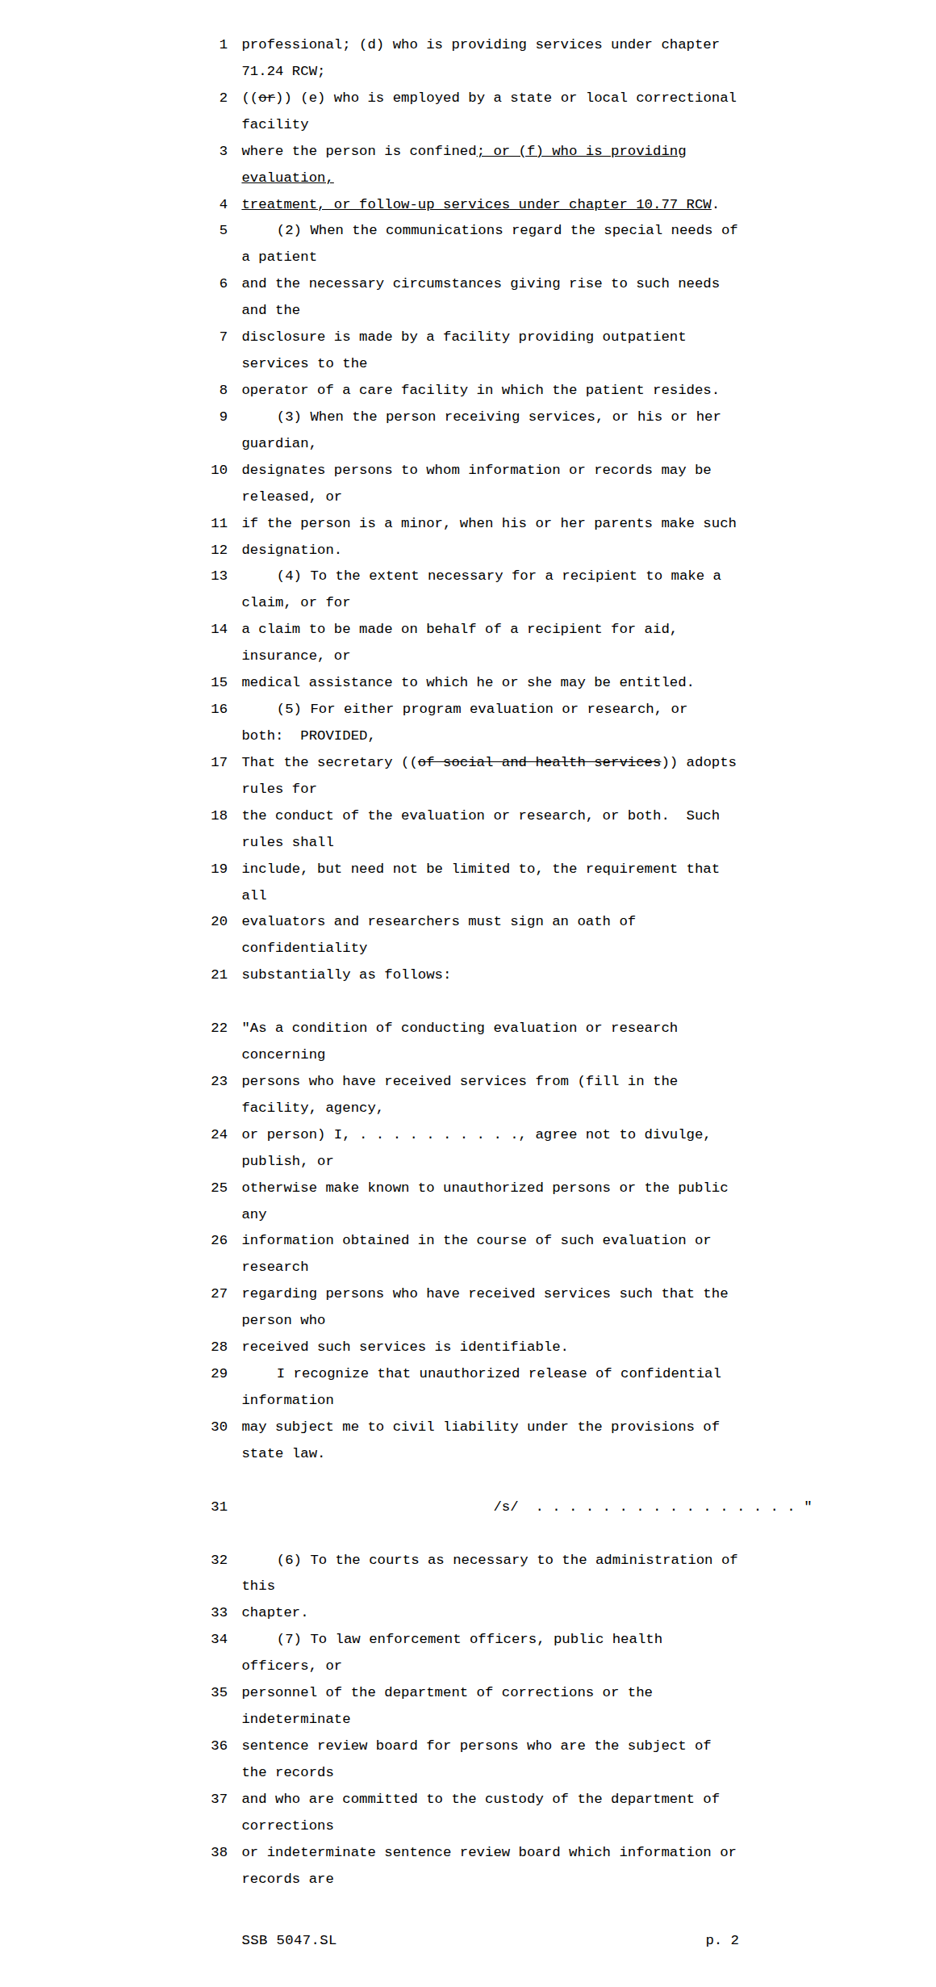professional; (d) who is providing services under chapter 71.24 RCW;
((or)) (e) who is employed by a state or local correctional facility
where the person is confined; or (f) who is providing evaluation,
treatment, or follow-up services under chapter 10.77 RCW.
(2) When the communications regard the special needs of a patient
and the necessary circumstances giving rise to such needs and the
disclosure is made by a facility providing outpatient services to the
operator of a care facility in which the patient resides.
(3) When the person receiving services, or his or her guardian,
designates persons to whom information or records may be released, or
if the person is a minor, when his or her parents make such
designation.
(4) To the extent necessary for a recipient to make a claim, or for
a claim to be made on behalf of a recipient for aid, insurance, or
medical assistance to which he or she may be entitled.
(5) For either program evaluation or research, or both: PROVIDED,
That the secretary ((of social and health services)) adopts rules for
the conduct of the evaluation or research, or both. Such rules shall
include, but need not be limited to, the requirement that all
evaluators and researchers must sign an oath of confidentiality
substantially as follows:
"As a condition of conducting evaluation or research concerning
persons who have received services from (fill in the facility, agency,
or person) I, . . . . . . . . . ., agree not to divulge, publish, or
otherwise make known to unauthorized persons or the public any
information obtained in the course of such evaluation or research
regarding persons who have received services such that the person who
received such services is identifiable.
I recognize that unauthorized release of confidential information
may subject me to civil liability under the provisions of state law.
/s/ . . . . . . . . . . . . . . . . "
(6) To the courts as necessary to the administration of this
chapter.
(7) To law enforcement officers, public health officers, or
personnel of the department of corrections or the indeterminate
sentence review board for persons who are the subject of the records
and who are committed to the custody of the department of corrections
or indeterminate sentence review board which information or records are
SSB 5047.SL p. 2